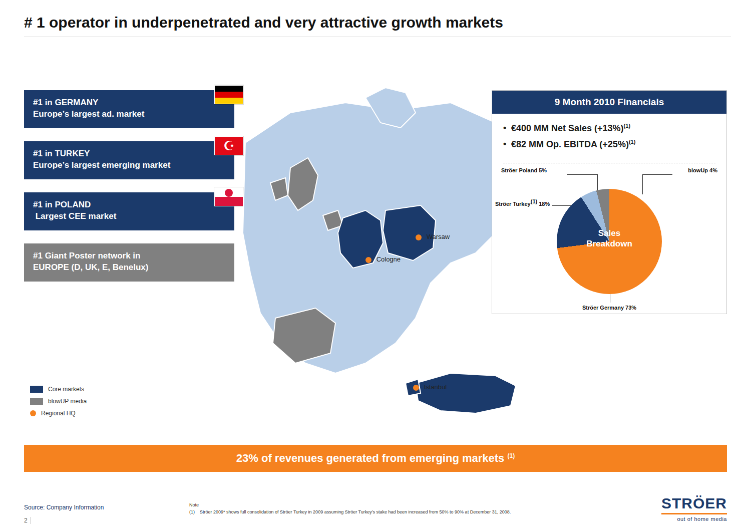# 1 operator in underpenetrated and very attractive growth markets
#1 in GERMANY
Europe’s largest ad. market
#1 in TURKEY
Europe’s largest emerging market
#1 in POLAND
Largest CEE market
#1 Giant Poster network in
EUROPE (D, UK, E, Benelux)
Core markets
blowUP media
Regional HQ
Cologne
Warsaw
Istanbul
9 Month 2010 Financials
€400 MM Net Sales (+13%)(1)
€82 MM Op. EBITDA (+25%)(1)
Ströer Poland 5%
blowUp 4%
Ströer Turkey(1) 18%
Ströer Germany 73%
Sales
Breakdown
23% of revenues generated from emerging markets (1)
Source: Company Information
Note
(1) Ströer 2009* shows full consolidation of Ströer Turkey in 2009 assuming Ströer Turkey’s stake had been increased from 50% to 90% at December 31, 2008.
2
STRÖER
out of home media